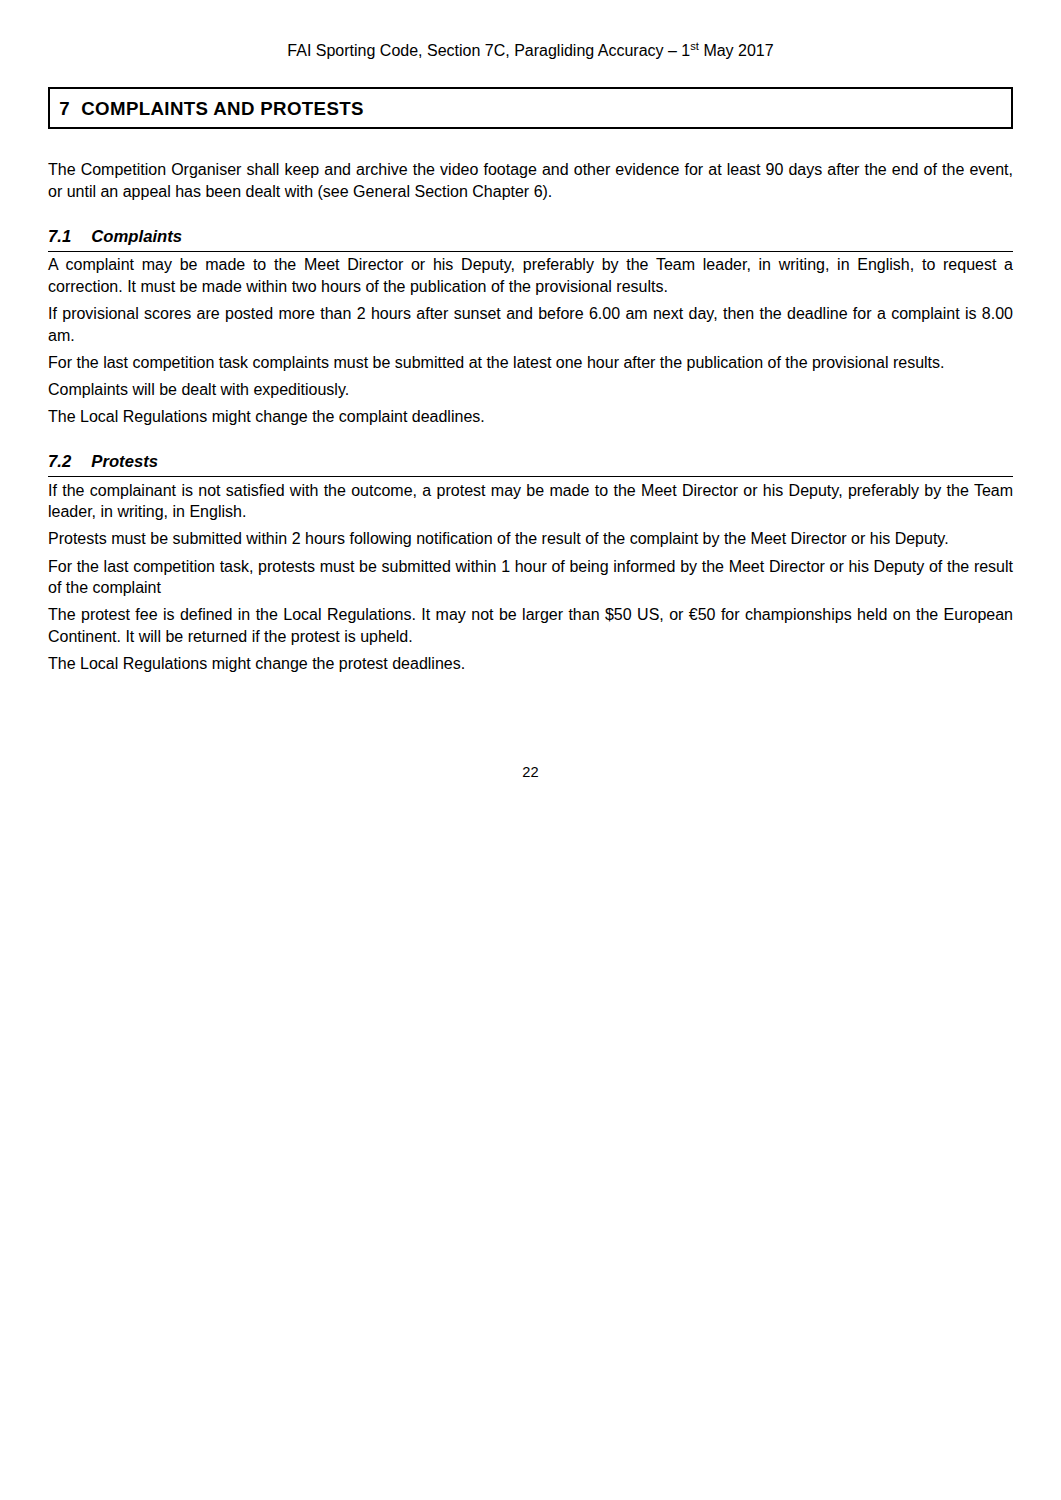FAI Sporting Code, Section 7C, Paragliding Accuracy – 1st May 2017
7 COMPLAINTS AND PROTESTS
The Competition Organiser shall keep and archive the video footage and other evidence for at least 90 days after the end of the event, or until an appeal has been dealt with (see General Section Chapter 6).
7.1 Complaints
A complaint may be made to the Meet Director or his Deputy, preferably by the Team leader, in writing, in English, to request a correction. It must be made within two hours of the publication of the provisional results.
If provisional scores are posted more than 2 hours after sunset and before 6.00 am next day, then the deadline for a complaint is 8.00 am.
For the last competition task complaints must be submitted at the latest one hour after the publication of the provisional results.
Complaints will be dealt with expeditiously.
The Local Regulations might change the complaint deadlines.
7.2 Protests
If the complainant is not satisfied with the outcome, a protest may be made to the Meet Director or his Deputy, preferably by the Team leader, in writing, in English.
Protests must be submitted within 2 hours following notification of the result of the complaint by the Meet Director or his Deputy.
For the last competition task, protests must be submitted within 1 hour of being informed by the Meet Director or his Deputy of the result of the complaint
The protest fee is defined in the Local Regulations. It may not be larger than $50 US, or €50 for championships held on the European Continent. It will be returned if the protest is upheld.
The Local Regulations might change the protest deadlines.
22